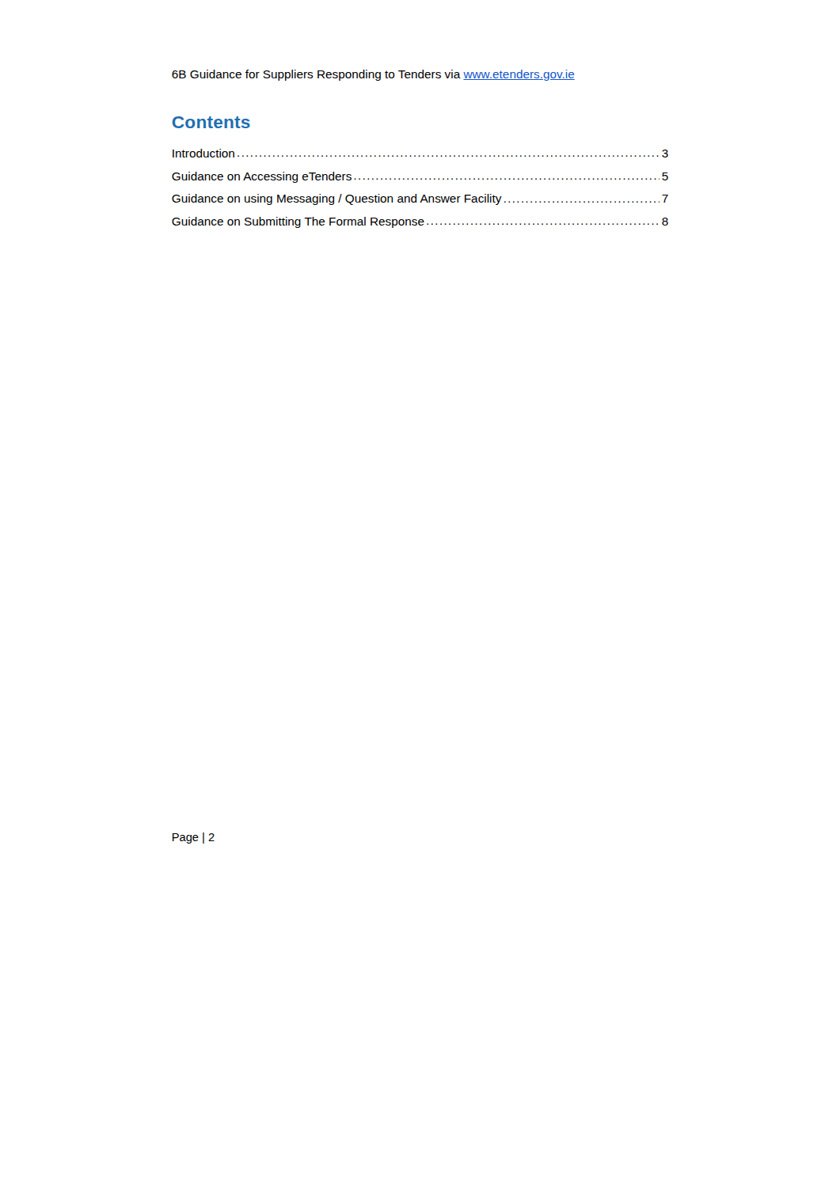6B Guidance for Suppliers Responding to Tenders via www.etenders.gov.ie
Contents
Introduction ........................................................................................................................... 3
Guidance on Accessing eTenders ......................................................................................... 5
Guidance on using Messaging / Question and Answer Facility ........................................... 7
Guidance on Submitting The Formal Response ................................................................... 8
Page | 2